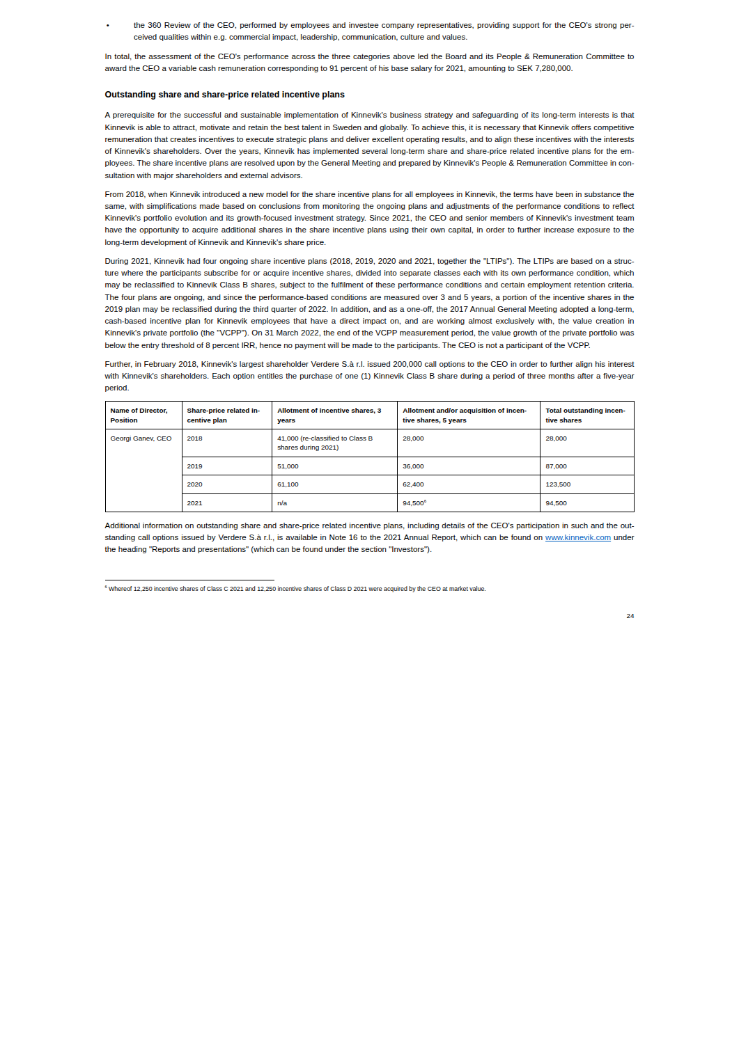the 360 Review of the CEO, performed by employees and investee company representatives, providing support for the CEO's strong perceived qualities within e.g. commercial impact, leadership, communication, culture and values.
In total, the assessment of the CEO's performance across the three categories above led the Board and its People & Remuneration Committee to award the CEO a variable cash remuneration corresponding to 91 percent of his base salary for 2021, amounting to SEK 7,280,000.
Outstanding share and share-price related incentive plans
A prerequisite for the successful and sustainable implementation of Kinnevik's business strategy and safeguarding of its long-term interests is that Kinnevik is able to attract, motivate and retain the best talent in Sweden and globally. To achieve this, it is necessary that Kinnevik offers competitive remuneration that creates incentives to execute strategic plans and deliver excellent operating results, and to align these incentives with the interests of Kinnevik's shareholders. Over the years, Kinnevik has implemented several long-term share and share-price related incentive plans for the employees. The share incentive plans are resolved upon by the General Meeting and prepared by Kinnevik's People & Remuneration Committee in consultation with major shareholders and external advisors.
From 2018, when Kinnevik introduced a new model for the share incentive plans for all employees in Kinnevik, the terms have been in substance the same, with simplifications made based on conclusions from monitoring the ongoing plans and adjustments of the performance conditions to reflect Kinnevik's portfolio evolution and its growth-focused investment strategy. Since 2021, the CEO and senior members of Kinnevik's investment team have the opportunity to acquire additional shares in the share incentive plans using their own capital, in order to further increase exposure to the long-term development of Kinnevik and Kinnevik's share price.
During 2021, Kinnevik had four ongoing share incentive plans (2018, 2019, 2020 and 2021, together the "LTIPs"). The LTIPs are based on a structure where the participants subscribe for or acquire incentive shares, divided into separate classes each with its own performance condition, which may be reclassified to Kinnevik Class B shares, subject to the fulfilment of these performance conditions and certain employment retention criteria. The four plans are ongoing, and since the performance-based conditions are measured over 3 and 5 years, a portion of the incentive shares in the 2019 plan may be reclassified during the third quarter of 2022. In addition, and as a one-off, the 2017 Annual General Meeting adopted a long-term, cash-based incentive plan for Kinnevik employees that have a direct impact on, and are working almost exclusively with, the value creation in Kinnevik's private portfolio (the "VCPP"). On 31 March 2022, the end of the VCPP measurement period, the value growth of the private portfolio was below the entry threshold of 8 percent IRR, hence no payment will be made to the participants. The CEO is not a participant of the VCPP.
Further, in February 2018, Kinnevik's largest shareholder Verdere S.à r.l. issued 200,000 call options to the CEO in order to further align his interest with Kinnevik's shareholders. Each option entitles the purchase of one (1) Kinnevik Class B share during a period of three months after a five-year period.
| Name of Director, Position | Share-price related incentive plan | Allotment of incentive shares, 3 years | Allotment and/or acquisition of incentive shares, 5 years | Total outstanding incentive shares |
| --- | --- | --- | --- | --- |
| Georgi Ganev, CEO | 2018 | 41,000 (re-classified to Class B shares during 2021) | 28,000 | 28,000 |
| 2019 | 51,000 | 36,000 | 87,000 |
| 2020 | 61,100 | 62,400 | 123,500 |
| 2021 | n/a | 94,500 6 | 94,500 |
Additional information on outstanding share and share-price related incentive plans, including details of the CEO's participation in such and the outstanding call options issued by Verdere S.à r.l., is available in Note 16 to the 2021 Annual Report, which can be found on www.kinnevik.com under the heading "Reports and presentations" (which can be found under the section "Investors").
6 Whereof 12,250 incentive shares of Class C 2021 and 12,250 incentive shares of Class D 2021 were acquired by the CEO at market value.
24